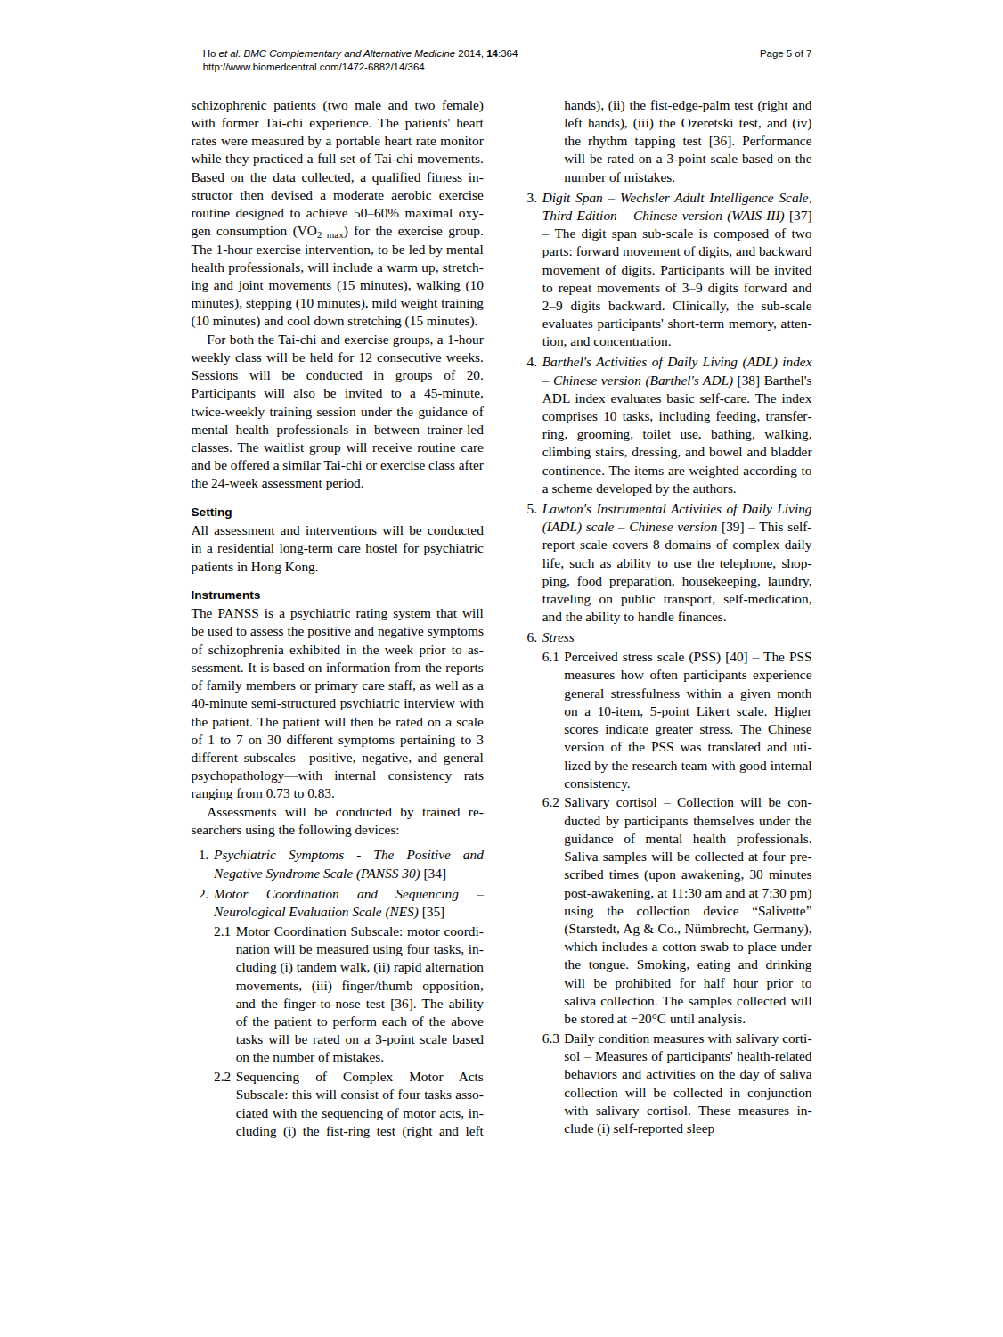Ho et al. BMC Complementary and Alternative Medicine 2014, 14:364
http://www.biomedcentral.com/1472-6882/14/364
Page 5 of 7
schizophrenic patients (two male and two female) with former Tai-chi experience. The patients' heart rates were measured by a portable heart rate monitor while they practiced a full set of Tai-chi movements. Based on the data collected, a qualified fitness instructor then devised a moderate aerobic exercise routine designed to achieve 50–60% maximal oxygen consumption (VO2 max) for the exercise group. The 1-hour exercise intervention, to be led by mental health professionals, will include a warm up, stretching and joint movements (15 minutes), walking (10 minutes), stepping (10 minutes), mild weight training (10 minutes) and cool down stretching (15 minutes).
For both the Tai-chi and exercise groups, a 1-hour weekly class will be held for 12 consecutive weeks. Sessions will be conducted in groups of 20. Participants will also be invited to a 45-minute, twice-weekly training session under the guidance of mental health professionals in between trainer-led classes. The waitlist group will receive routine care and be offered a similar Tai-chi or exercise class after the 24-week assessment period.
Setting
All assessment and interventions will be conducted in a residential long-term care hostel for psychiatric patients in Hong Kong.
Instruments
The PANSS is a psychiatric rating system that will be used to assess the positive and negative symptoms of schizophrenia exhibited in the week prior to assessment. It is based on information from the reports of family members or primary care staff, as well as a 40-minute semi-structured psychiatric interview with the patient. The patient will then be rated on a scale of 1 to 7 on 30 different symptoms pertaining to 3 different subscales—positive, negative, and general psychopathology—with internal consistency rats ranging from 0.73 to 0.83.
Assessments will be conducted by trained researchers using the following devices:
Psychiatric Symptoms - The Positive and Negative Syndrome Scale (PANSS 30) [34]
Motor Coordination and Sequencing – Neurological Evaluation Scale (NES) [35]
2.1 Motor Coordination Subscale: motor coordination will be measured using four tasks, including (i) tandem walk, (ii) rapid alternation movements, (iii) finger/thumb opposition, and the finger-to-nose test [36]. The ability of the patient to perform each of the above tasks will be rated on a 3-point scale based on the number of mistakes.
2.2 Sequencing of Complex Motor Acts Subscale: this will consist of four tasks associated with the sequencing of motor acts, including (i) the fist-ring test (right and left hands), (ii) the fist-edge-palm test (right and left hands), (iii) the Ozeretski test, and (iv) the rhythm tapping test [36]. Performance will be rated on a 3-point scale based on the number of mistakes.
Digit Span – Wechsler Adult Intelligence Scale, Third Edition – Chinese version (WAIS-III) [37] – The digit span sub-scale is composed of two parts: forward movement of digits, and backward movement of digits. Participants will be invited to repeat movements of 3–9 digits forward and 2–9 digits backward. Clinically, the sub-scale evaluates participants' short-term memory, attention, and concentration.
Barthel's Activities of Daily Living (ADL) index – Chinese version (Barthel's ADL) [38] Barthel's ADL index evaluates basic self-care. The index comprises 10 tasks, including feeding, transferring, grooming, toilet use, bathing, walking, climbing stairs, dressing, and bowel and bladder continence. The items are weighted according to a scheme developed by the authors.
Lawton's Instrumental Activities of Daily Living (IADL) scale – Chinese version [39] – This self-report scale covers 8 domains of complex daily life, such as ability to use the telephone, shopping, food preparation, housekeeping, laundry, traveling on public transport, self-medication, and the ability to handle finances.
Stress
6.1 Perceived stress scale (PSS) [40] – The PSS measures how often participants experience general stressfulness within a given month on a 10-item, 5-point Likert scale. Higher scores indicate greater stress. The Chinese version of the PSS was translated and utilized by the research team with good internal consistency.
6.2 Salivary cortisol – Collection will be conducted by participants themselves under the guidance of mental health professionals. Saliva samples will be collected at four prescribed times (upon awakening, 30 minutes post-awakening, at 11:30 am and at 7:30 pm) using the collection device “Salivette” (Starstedt, Ag & Co., Nümbrecht, Germany), which includes a cotton swab to place under the tongue. Smoking, eating and drinking will be prohibited for half hour prior to saliva collection. The samples collected will be stored at −20°C until analysis.
6.3 Daily condition measures with salivary cortisol – Measures of participants' health-related behaviors and activities on the day of saliva collection will be collected in conjunction with salivary cortisol. These measures include (i) self-reported sleep